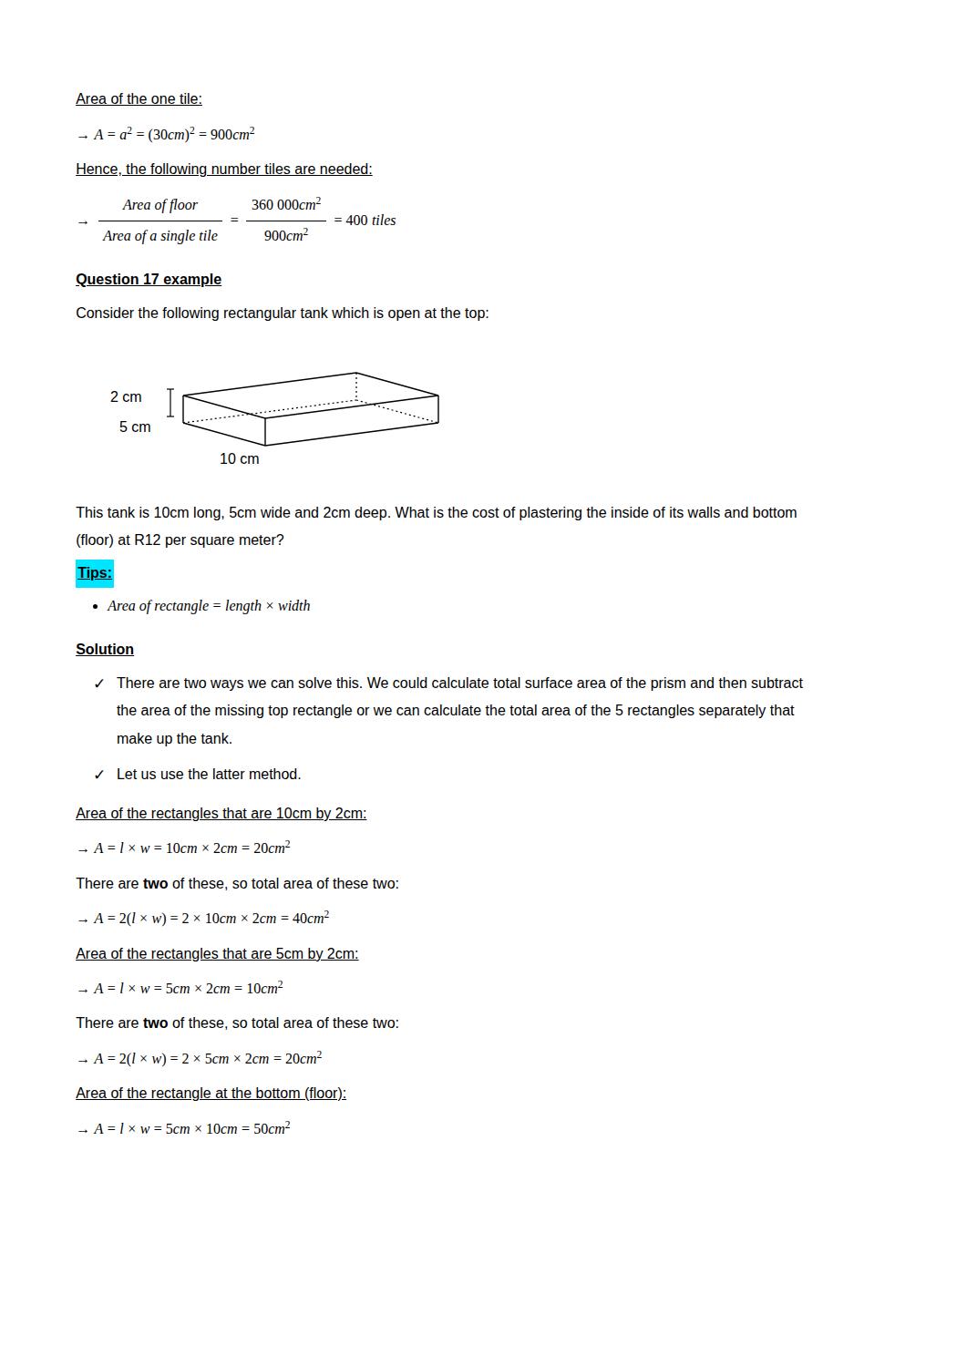Area of the one tile:
→ A = a2 = (30 cm)2 = 900 cm2
Hence, the following number tiles are needed:
→ Area of floor Area of a single tile = 360 000 cm2 900 cm2 = 400 tiles
Question 17 example
Consider the following rectangular tank which is open at the top:
2 cm 5 cm 10 cm
This tank is 10cm long, 5cm wide and 2cm deep. What is the cost of plastering the inside of its walls and bottom (floor) at R12 per square meter?
Tips:
Area of rectangle = length × width
Solution
There are two ways we can solve this. We could calculate total surface area of the prism and then subtract the area of the missing top rectangle or we can calculate the total area of the 5 rectangles separately that make up the tank.
Let us use the latter method.
Area of the rectangles that are 10cm by 2cm:
→ A = l × w = 10 cm × 2 cm = 20 cm2
There are two of these, so total area of these two:
→ A = 2(l × w) = 2 × 10 cm × 2 cm = 40 cm2
Area of the rectangles that are 5cm by 2cm:
→ A = l × w = 5 cm × 2 cm = 10 cm2
There are two of these, so total area of these two:
→ A = 2(l × w) = 2 × 5 cm × 2 cm = 20 cm2
Area of the rectangle at the bottom (floor):
→ A = l × w = 5 cm × 10 cm = 50 cm2